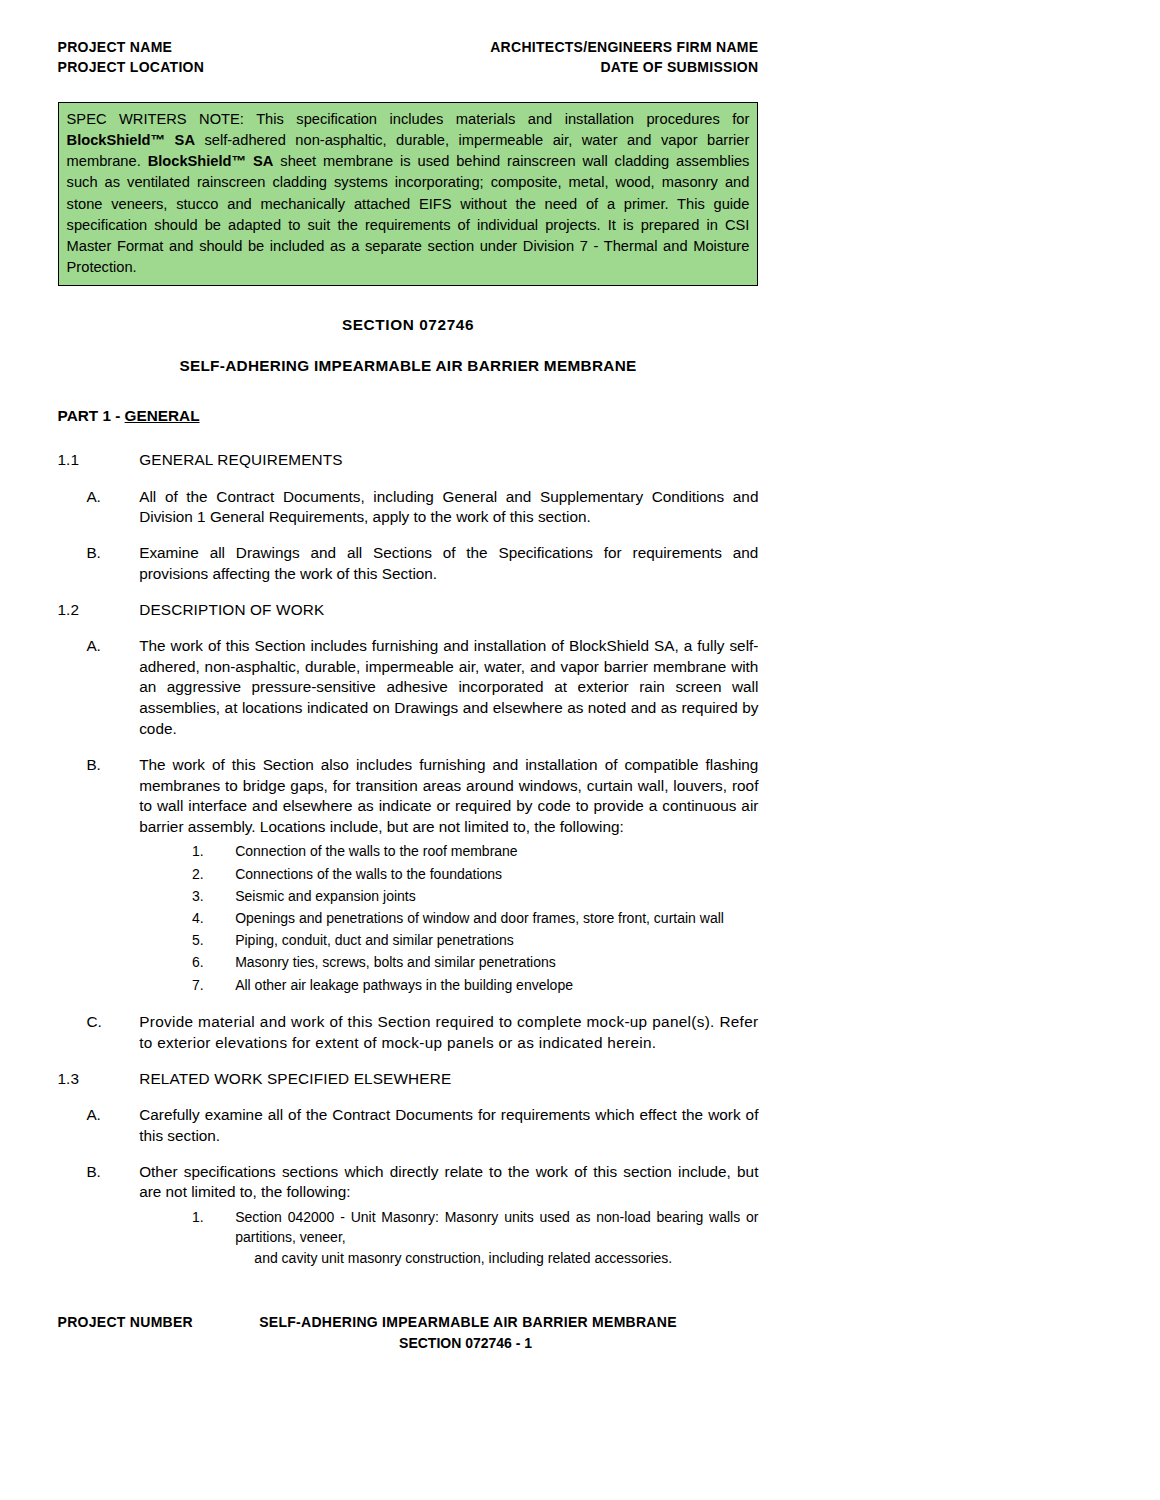PROJECT NAME
PROJECT LOCATION
ARCHITECTS/ENGINEERS FIRM NAME
DATE OF SUBMISSION
SPEC WRITERS NOTE: This specification includes materials and installation procedures for BlockShield™ SA self-adhered non-asphaltic, durable, impermeable air, water and vapor barrier membrane. BlockShield™ SA sheet membrane is used behind rainscreen wall cladding assemblies such as ventilated rainscreen cladding systems incorporating; composite, metal, wood, masonry and stone veneers, stucco and mechanically attached EIFS without the need of a primer. This guide specification should be adapted to suit the requirements of individual projects. It is prepared in CSI Master Format and should be included as a separate section under Division 7 - Thermal and Moisture Protection.
SECTION 072746
SELF-ADHERING IMPEARMABLE AIR BARRIER MEMBRANE
PART 1 - GENERAL
1.1
GENERAL REQUIREMENTS
A.
All of the Contract Documents, including General and Supplementary Conditions and Division 1 General Requirements, apply to the work of this section.
B.
Examine all Drawings and all Sections of the Specifications for requirements and provisions affecting the work of this Section.
1.2
DESCRIPTION OF WORK
A.
The work of this Section includes furnishing and installation of BlockShield SA, a fully self-adhered, non-asphaltic, durable, impermeable air, water, and vapor barrier membrane with an aggressive pressure-sensitive adhesive incorporated at exterior rain screen wall assemblies, at locations indicated on Drawings and elsewhere as noted and as required by code.
B.
The work of this Section also includes furnishing and installation of compatible flashing membranes to bridge gaps, for transition areas around windows, curtain wall, louvers, roof to wall interface and elsewhere as indicate or required by code to provide a continuous air barrier assembly. Locations include, but are not limited to, the following:
Connection of the walls to the roof membrane
Connections of the walls to the foundations
Seismic and expansion joints
Openings and penetrations of window and door frames, store front, curtain wall
Piping, conduit, duct and similar penetrations
Masonry ties, screws, bolts and similar penetrations
All other air leakage pathways in the building envelope
C.
Provide material and work of this Section required to complete mock-up panel(s). Refer to exterior elevations for extent of mock-up panels or as indicated herein.
1.3
RELATED WORK SPECIFIED ELSEWHERE
A.
Carefully examine all of the Contract Documents for requirements which effect the work of this section.
B.
Other specifications sections which directly relate to the work of this section include, but are not limited to, the following:
Section 042000 - Unit Masonry: Masonry units used as non-load bearing walls or partitions, veneer, and cavity unit masonry construction, including related accessories.
PROJECT NUMBER
SELF-ADHERING IMPEARMABLE AIR BARRIER MEMBRANE
SECTION 072746 - 1